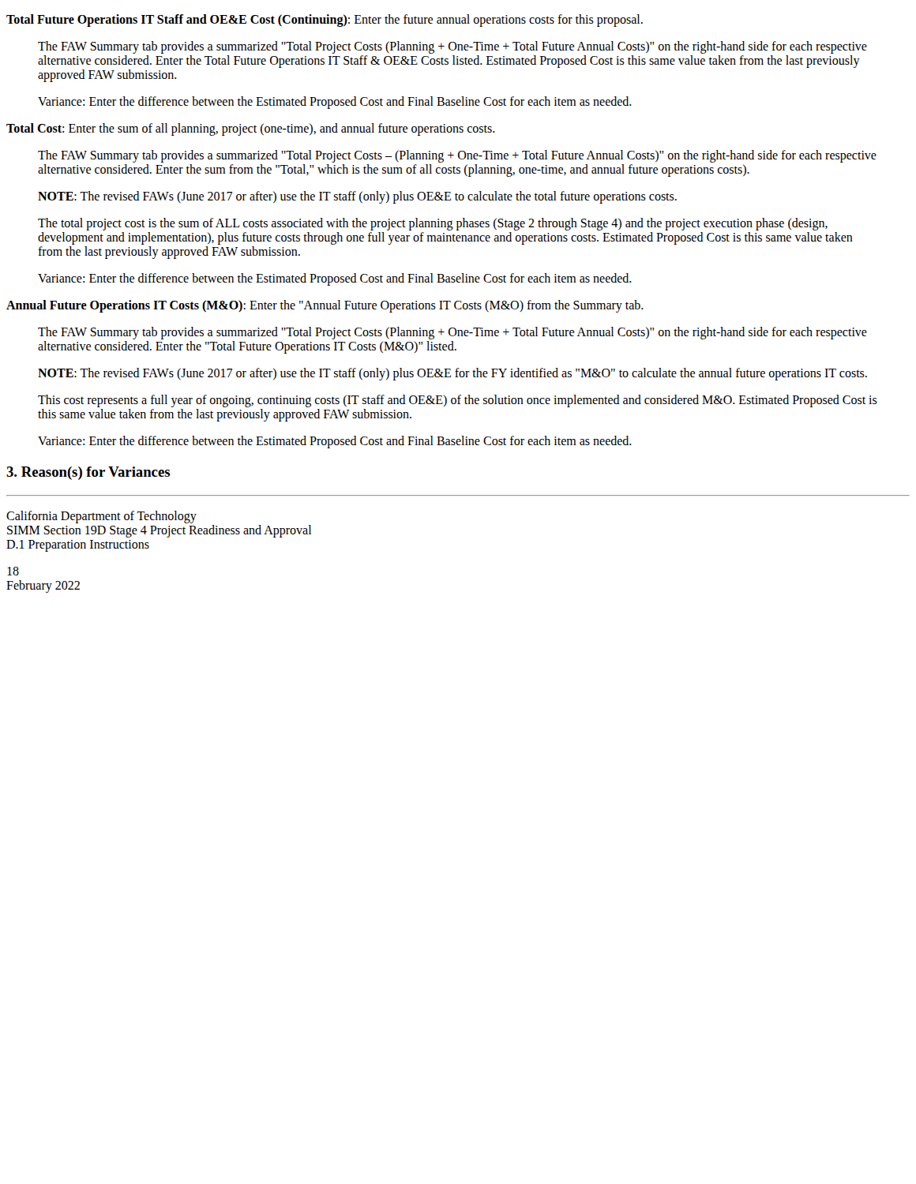Total Future Operations IT Staff and OE&E Cost (Continuing): Enter the future annual operations costs for this proposal.
The FAW Summary tab provides a summarized "Total Project Costs (Planning + One-Time + Total Future Annual Costs)" on the right-hand side for each respective alternative considered. Enter the Total Future Operations IT Staff & OE&E Costs listed. Estimated Proposed Cost is this same value taken from the last previously approved FAW submission.
Variance: Enter the difference between the Estimated Proposed Cost and Final Baseline Cost for each item as needed.
Total Cost: Enter the sum of all planning, project (one-time), and annual future operations costs.
The FAW Summary tab provides a summarized "Total Project Costs – (Planning + One-Time + Total Future Annual Costs)" on the right-hand side for each respective alternative considered. Enter the sum from the "Total," which is the sum of all costs (planning, one-time, and annual future operations costs).
NOTE: The revised FAWs (June 2017 or after) use the IT staff (only) plus OE&E to calculate the total future operations costs.
The total project cost is the sum of ALL costs associated with the project planning phases (Stage 2 through Stage 4) and the project execution phase (design, development and implementation), plus future costs through one full year of maintenance and operations costs. Estimated Proposed Cost is this same value taken from the last previously approved FAW submission.
Variance: Enter the difference between the Estimated Proposed Cost and Final Baseline Cost for each item as needed.
Annual Future Operations IT Costs (M&O): Enter the "Annual Future Operations IT Costs (M&O) from the Summary tab.
The FAW Summary tab provides a summarized "Total Project Costs (Planning + One-Time + Total Future Annual Costs)" on the right-hand side for each respective alternative considered. Enter the "Total Future Operations IT Costs (M&O)" listed.
NOTE: The revised FAWs (June 2017 or after) use the IT staff (only) plus OE&E for the FY identified as "M&O" to calculate the annual future operations IT costs.
This cost represents a full year of ongoing, continuing costs (IT staff and OE&E) of the solution once implemented and considered M&O. Estimated Proposed Cost is this same value taken from the last previously approved FAW submission.
Variance: Enter the difference between the Estimated Proposed Cost and Final Baseline Cost for each item as needed.
3. Reason(s) for Variances
California Department of Technology
SIMM Section 19D Stage 4 Project Readiness and Approval
D.1 Preparation Instructions
18
February 2022